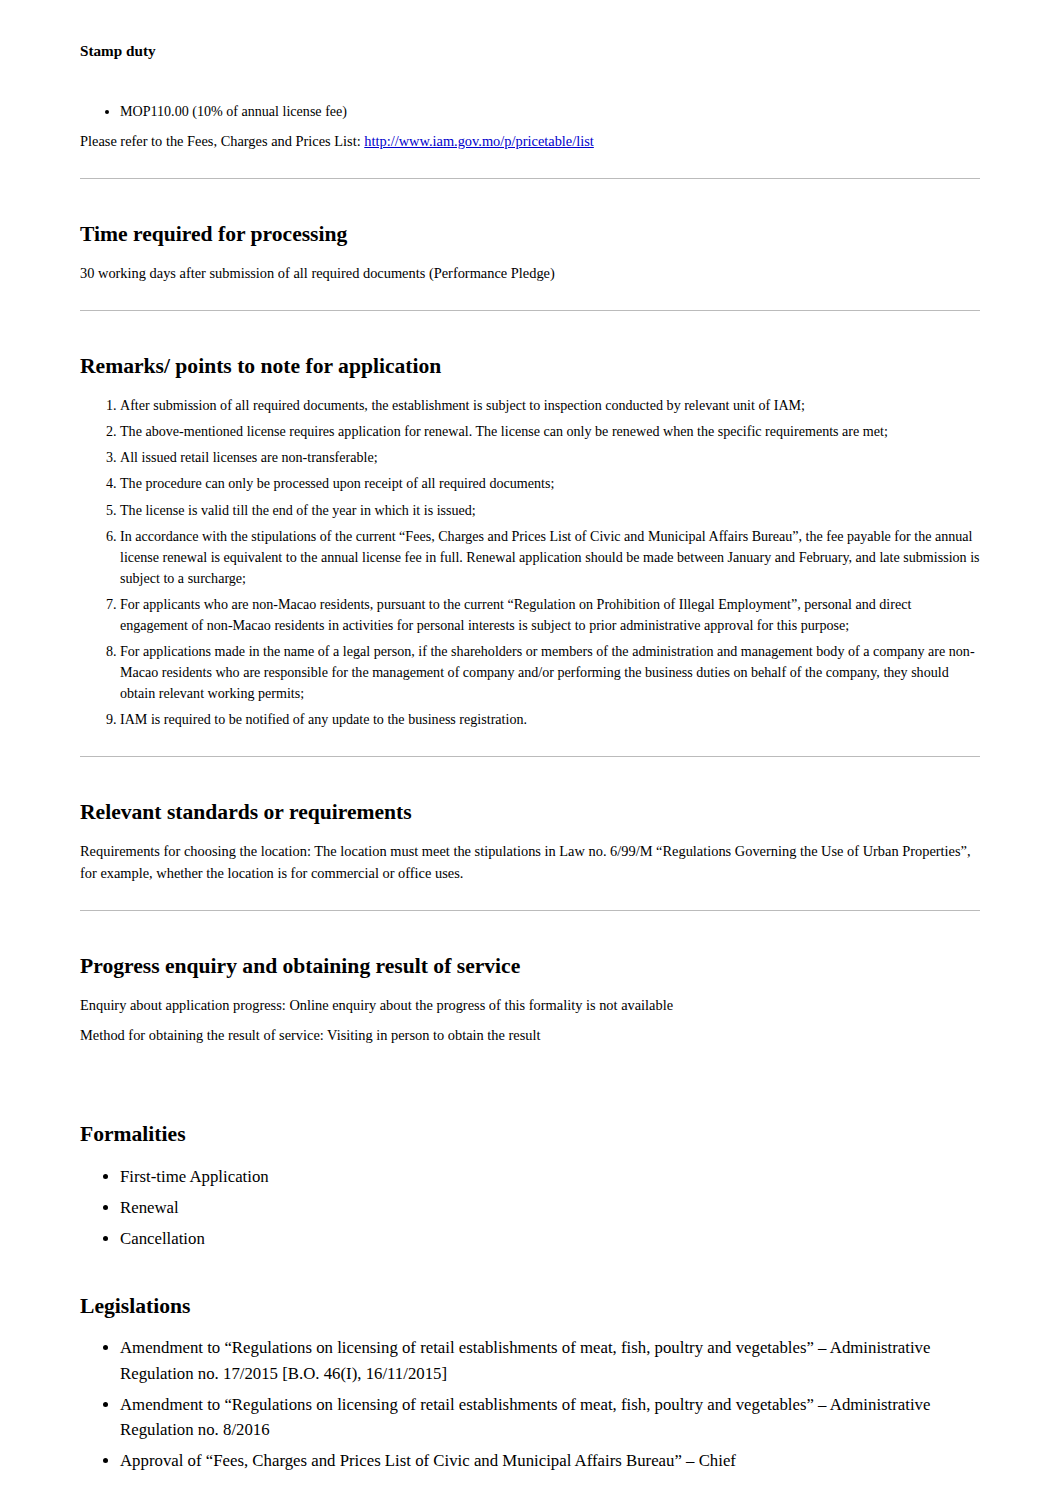Stamp duty
MOP110.00 (10% of annual license fee)
Please refer to the Fees, Charges and Prices List: http://www.iam.gov.mo/p/pricetable/list
Time required for processing
30 working days after submission of all required documents (Performance Pledge)
Remarks/ points to note for application
After submission of all required documents, the establishment is subject to inspection conducted by relevant unit of IAM;
The above-mentioned license requires application for renewal. The license can only be renewed when the specific requirements are met;
All issued retail licenses are non-transferable;
The procedure can only be processed upon receipt of all required documents;
The license is valid till the end of the year in which it is issued;
In accordance with the stipulations of the current “Fees, Charges and Prices List of Civic and Municipal Affairs Bureau”, the fee payable for the annual license renewal is equivalent to the annual license fee in full. Renewal application should be made between January and February, and late submission is subject to a surcharge;
For applicants who are non-Macao residents, pursuant to the current “Regulation on Prohibition of Illegal Employment”, personal and direct engagement of non-Macao residents in activities for personal interests is subject to prior administrative approval for this purpose;
For applications made in the name of a legal person, if the shareholders or members of the administration and management body of a company are non-Macao residents who are responsible for the management of company and/or performing the business duties on behalf of the company, they should obtain relevant working permits;
IAM is required to be notified of any update to the business registration.
Relevant standards or requirements
Requirements for choosing the location: The location must meet the stipulations in Law no. 6/99/M “Regulations Governing the Use of Urban Properties”, for example, whether the location is for commercial or office uses.
Progress enquiry and obtaining result of service
Enquiry about application progress: Online enquiry about the progress of this formality is not available
Method for obtaining the result of service: Visiting in person to obtain the result
Formalities
First-time Application
Renewal
Cancellation
Legislations
Amendment to “Regulations on licensing of retail establishments of meat, fish, poultry and vegetables” – Administrative Regulation no. 17/2015 [B.O. 46(I), 16/11/2015]
Amendment to “Regulations on licensing of retail establishments of meat, fish, poultry and vegetables” – Administrative Regulation no. 8/2016
Approval of “Fees, Charges and Prices List of Civic and Municipal Affairs Bureau” – Chief